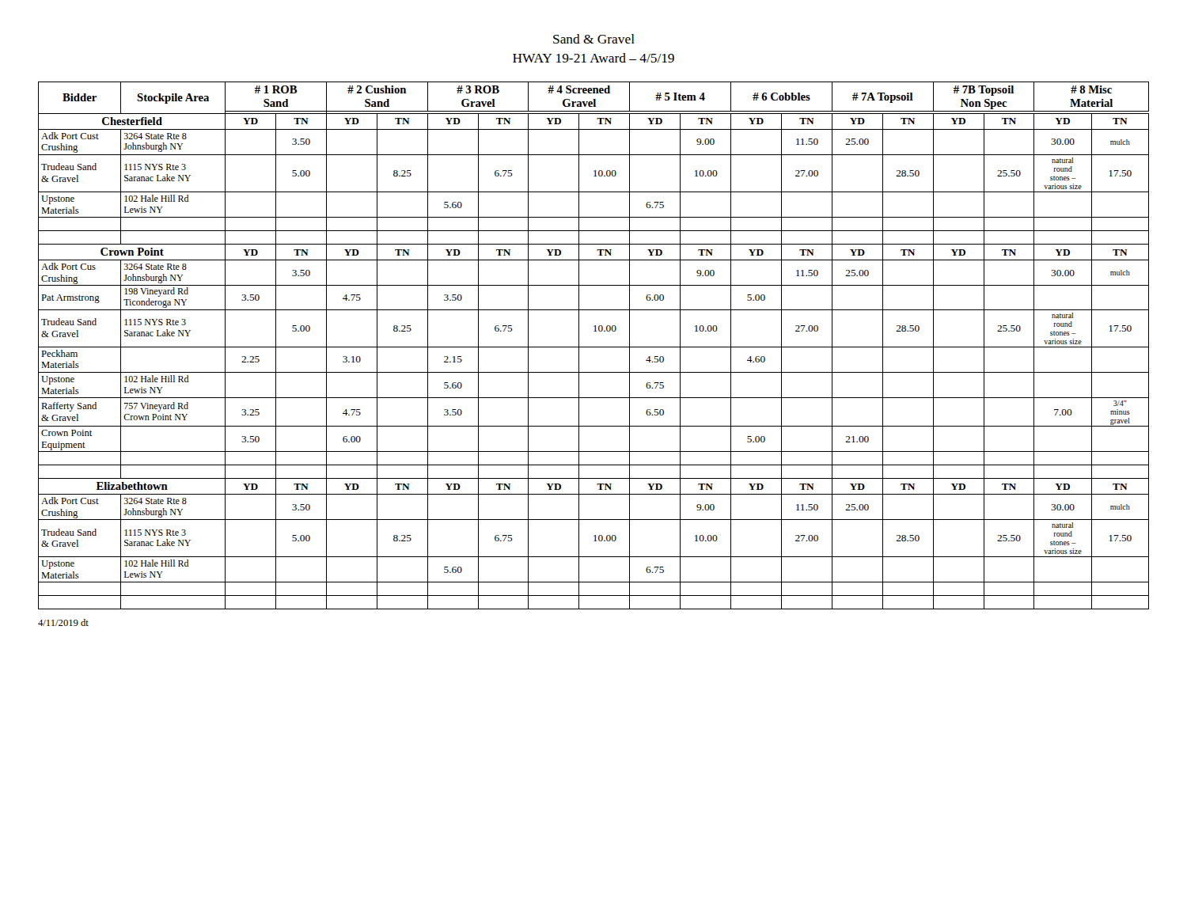Sand & Gravel
HWAY 19-21 Award – 4/5/19
| Bidder | Stockpile Area | # 1 ROB Sand | # 2 Cushion Sand | # 3 ROB Gravel | # 4 Screened Gravel | # 5 Item 4 | # 6 Cobbles | # 7A Topsoil | # 7B Topsoil Non Spec | # 8 Misc Material |
| --- | --- | --- | --- | --- | --- | --- | --- | --- | --- | --- |
| Chesterfield | YD | TN | YD | TN | YD | TN | YD | TN | YD | TN | YD | TN | YD | TN | YD | TN | YD | TN |
| Adk Port Cust Crushing | 3264 State Rte 8 Johnsburgh NY | | 3.50 | | | | | | | | 9.00 | | 11.50 | 25.00 | | | | 30.00 | mulch |
| Trudeau Sand & Gravel | 1115 NYS Rte 3 Saranac Lake NY | | 5.00 | | 8.25 | | 6.75 | | 10.00 | | 10.00 | | 27.00 | | 28.50 | | 25.50 | natural round stones – various size | 17.50 |
| Upstone Materials | 102 Hale Hill Rd Lewis NY | | | | | 5.60 | | | | 6.75 | | | | | | | | | |
| Crown Point | YD | TN | YD | TN | YD | TN | YD | TN | YD | TN | YD | TN | YD | TN | YD | TN | YD | TN |
| Adk Port Cus Crushing | 3264 State Rte 8 Johnsburgh NY | | 3.50 | | | | | | | | 9.00 | | 11.50 | 25.00 | | | | 30.00 | mulch |
| Pat Armstrong | 198 Vineyard Rd Ticonderoga NY | 3.50 | | 4.75 | | 3.50 | | | | 6.00 | | 5.00 | | | | | | | |
| Trudeau Sand & Gravel | 1115 NYS Rte 3 Saranac Lake NY | | 5.00 | | 8.25 | | 6.75 | | 10.00 | | 10.00 | | 27.00 | | 28.50 | | 25.50 | natural round stones – various size | 17.50 |
| Peckham Materials | | 2.25 | | 3.10 | | 2.15 | | | | 4.50 | | 4.60 | | | | | | | |
| Upstone Materials | 102 Hale Hill Rd Lewis NY | | | | | 5.60 | | | | 6.75 | | | | | | | | | |
| Rafferty Sand & Gravel | 757 Vineyard Rd Crown Point NY | 3.25 | | 4.75 | | 3.50 | | | | 6.50 | | | | | | | | 7.00 | 3/4" minus gravel |
| Crown Point Equipment | | 3.50 | | 6.00 | | | | | | | | 5.00 | | 21.00 | | | | | |
| Elizabethtown | YD | TN | YD | TN | YD | TN | YD | TN | YD | TN | YD | TN | YD | TN | YD | TN | YD | TN |
| Adk Port Cust Crushing | 3264 State Rte 8 Johnsburgh NY | | 3.50 | | | | | | | | 9.00 | | 11.50 | 25.00 | | | | 30.00 | mulch |
| Trudeau Sand & Gravel | 1115 NYS Rte 3 Saranac Lake NY | | 5.00 | | 8.25 | | 6.75 | | 10.00 | | 10.00 | | 27.00 | | 28.50 | | 25.50 | natural round stones – various size | 17.50 |
| Upstone Materials | 102 Hale Hill Rd Lewis NY | | | | | 5.60 | | | | 6.75 | | | | | | | | | |
4/11/2019 dt